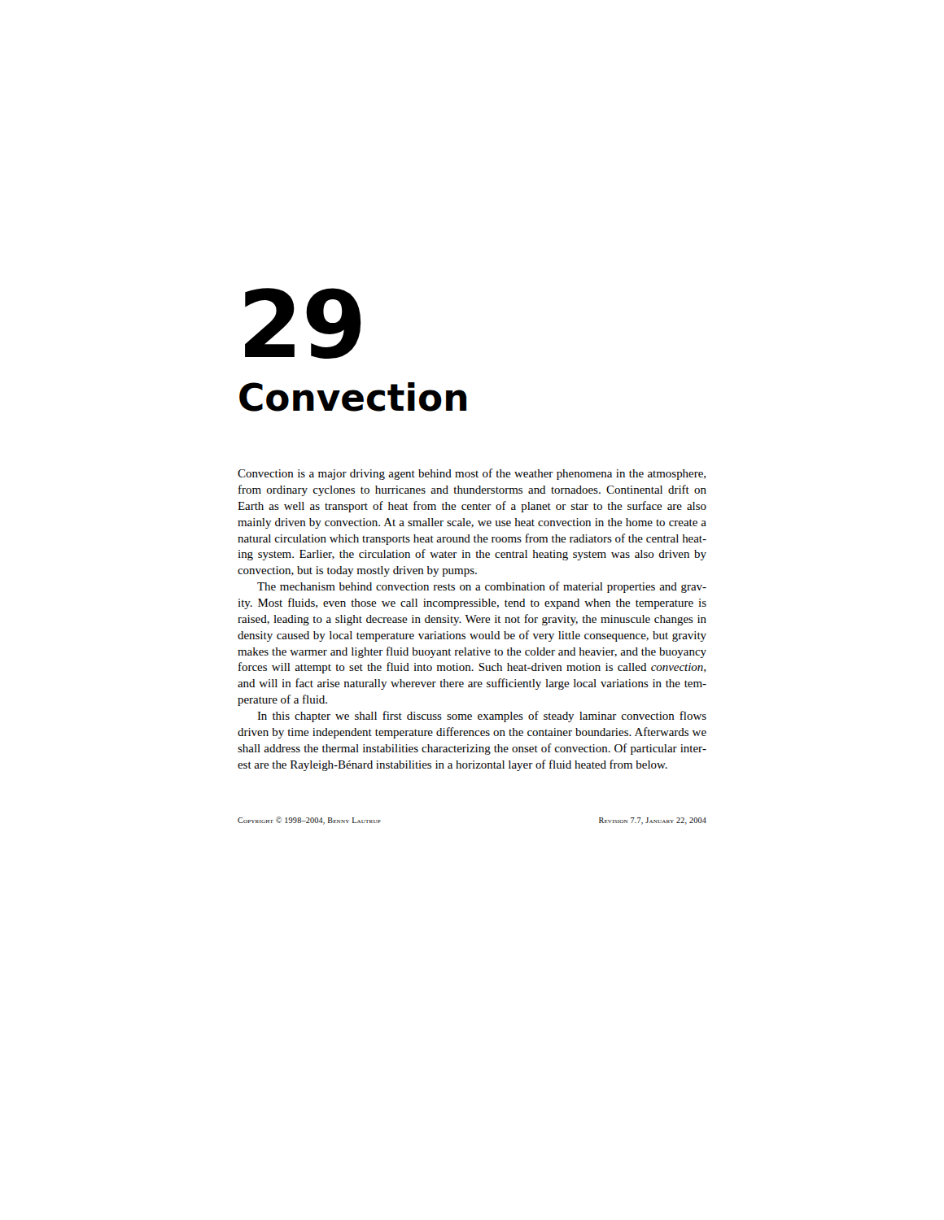29
Convection
Convection is a major driving agent behind most of the weather phenomena in the atmosphere, from ordinary cyclones to hurricanes and thunderstorms and tornadoes. Continental drift on Earth as well as transport of heat from the center of a planet or star to the surface are also mainly driven by convection. At a smaller scale, we use heat convection in the home to create a natural circulation which transports heat around the rooms from the radiators of the central heating system. Earlier, the circulation of water in the central heating system was also driven by convection, but is today mostly driven by pumps.
The mechanism behind convection rests on a combination of material properties and gravity. Most fluids, even those we call incompressible, tend to expand when the temperature is raised, leading to a slight decrease in density. Were it not for gravity, the minuscule changes in density caused by local temperature variations would be of very little consequence, but gravity makes the warmer and lighter fluid buoyant relative to the colder and heavier, and the buoyancy forces will attempt to set the fluid into motion. Such heat-driven motion is called convection, and will in fact arise naturally wherever there are sufficiently large local variations in the temperature of a fluid.
In this chapter we shall first discuss some examples of steady laminar convection flows driven by time independent temperature differences on the container boundaries. Afterwards we shall address the thermal instabilities characterizing the onset of convection. Of particular interest are the Rayleigh-Bénard instabilities in a horizontal layer of fluid heated from below.
Copyright © 1998–2004, Benny Lautrup
Revision 7.7, January 22, 2004